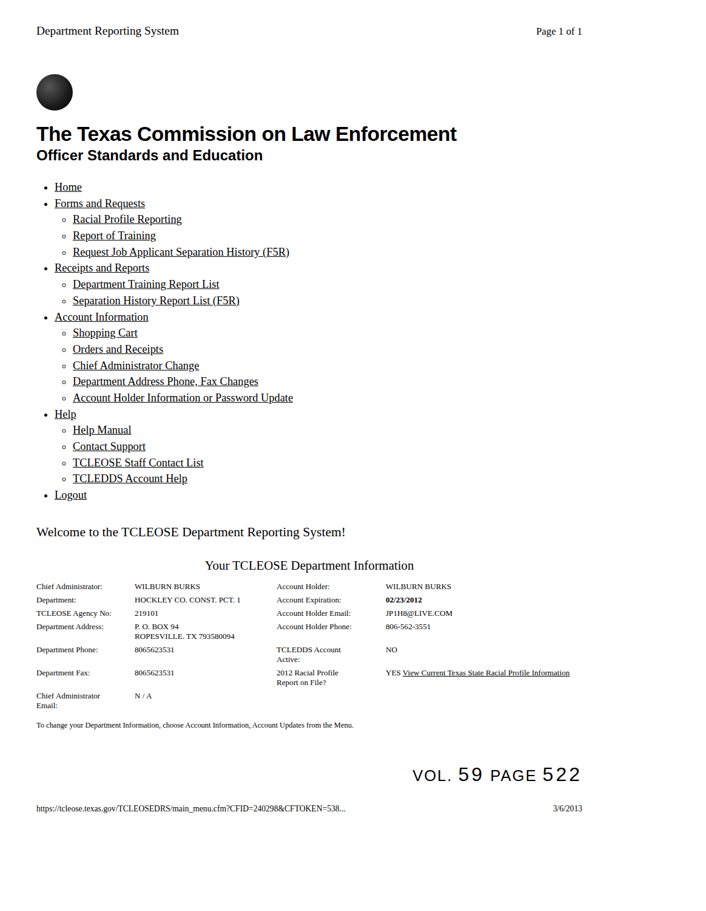Department Reporting System Page 1 of 1
The Texas Commission on Law Enforcement
Officer Standards and Education
Home
Forms and Requests
Racial Profile Reporting
Report of Training
Request Job Applicant Separation History (F5R)
Receipts and Reports
Department Training Report List
Separation History Report List (F5R)
Account Information
Shopping Cart
Orders and Receipts
Chief Administrator Change
Department Address Phone, Fax Changes
Account Holder Information or Password Update
Help
Help Manual
Contact Support
TCLEOSE Staff Contact List
TCLEDDS Account Help
Logout
Welcome to the TCLEOSE Department Reporting System!
Your TCLEOSE Department Information
| Chief Administrator: | WILBURN BURKS | Account Holder: | WILBURN BURKS |
| Department: | HOCKLEY CO. CONST. PCT. 1 | Account Expiration: | 02/23/2012 |
| TCLEOSE Agency No: | 219101 | Account Holder Email: | JP1H8@LIVE.COM |
| Department Address: | P. O. BOX 94 ROPESVILLE. TX 793580094 | Account Holder Phone: | 806-562-3551 |
| Department Phone: | 8065623531 | TCLEDDS Account Active: | NO |
| Department Fax: | 8065623531 | 2012 Racial Profile Report on File? | YES View Current Texas State Racial Profile Information |
| Chief Administrator Email: | N / A | | |
To change your Department Information, choose Account Information, Account Updates from the Menu.
VOL. 59 PAGE 522
https://tcleose.texas.gov/TCLEOSEDRS/main_menu.cfm?CFID=240298&CFTOKEN=538... 3/6/2013